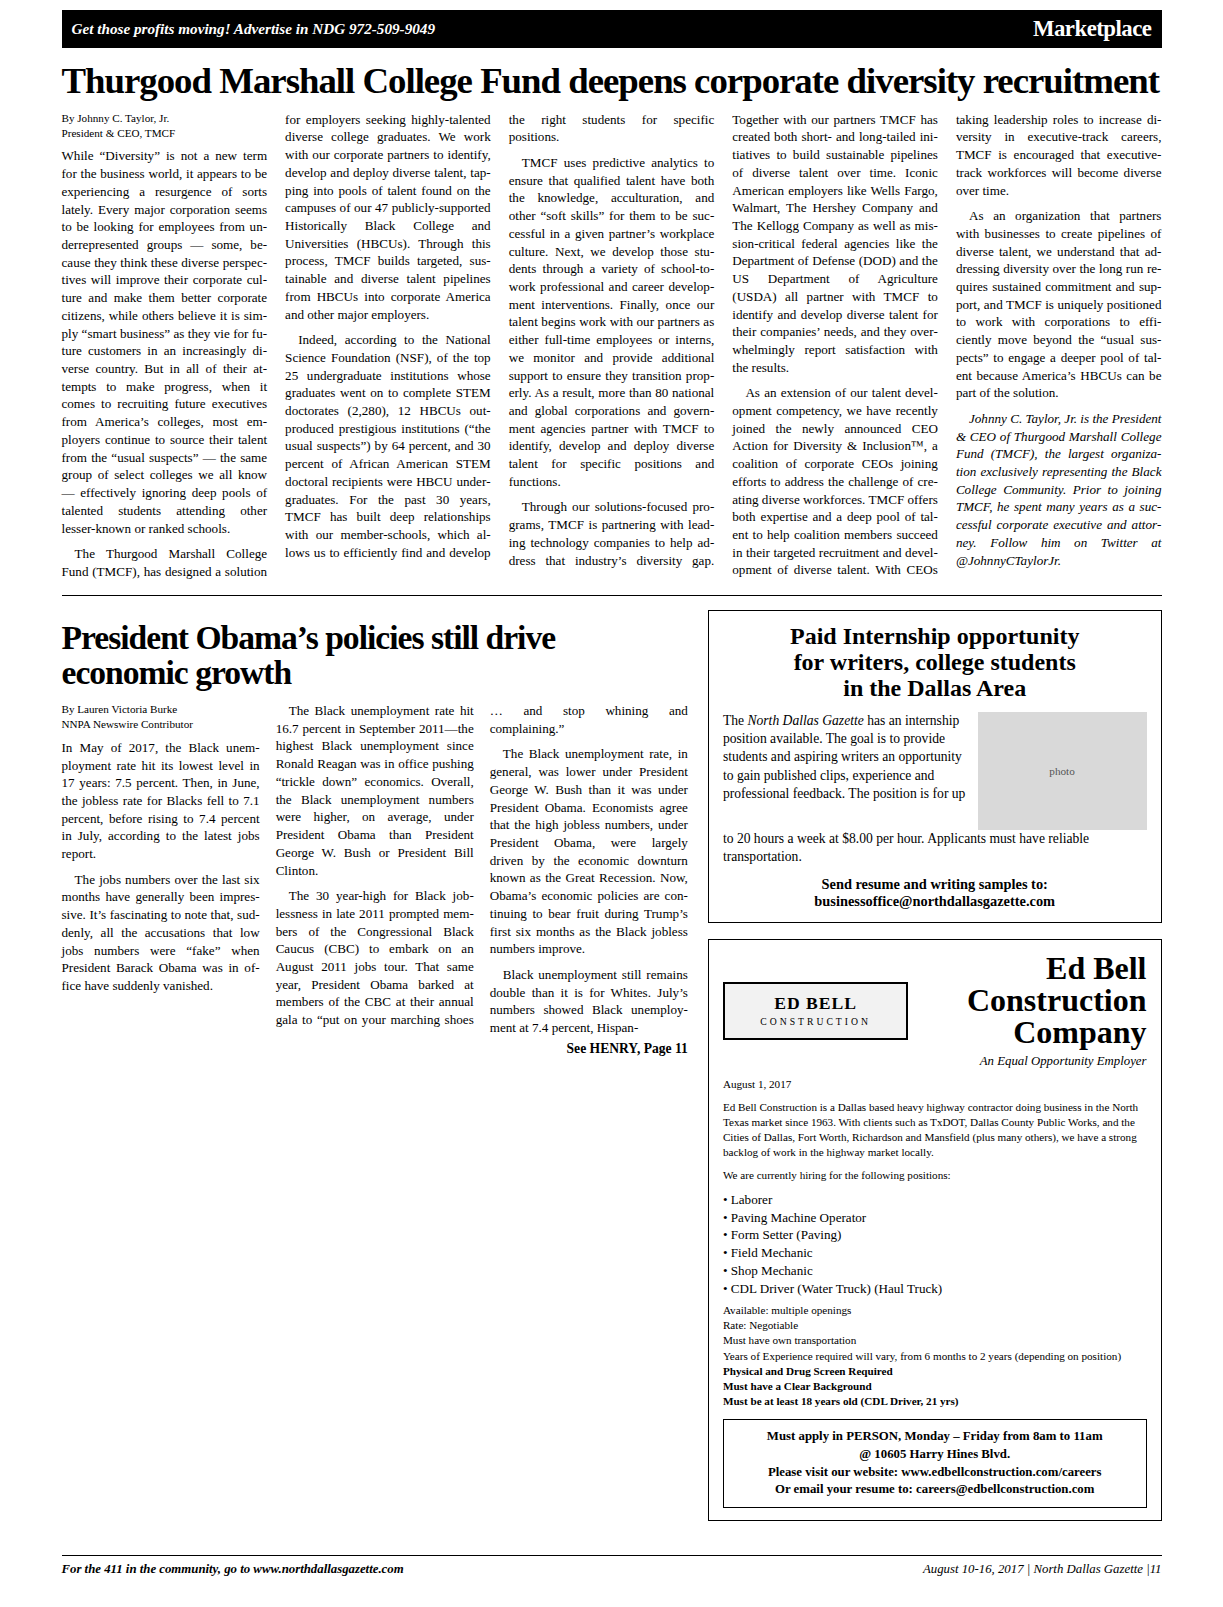Get those profits moving! Advertise in NDG 972-509-9049
Marketplace
Thurgood Marshall College Fund deepens corporate diversity recruitment
By Johnny C. Taylor, Jr.
President & CEO, TMCF
While “Diversity” is not a new term for the business world, it appears to be experiencing a resurgence of sorts lately. Every major corporation seems to be looking for employees from underrepresented groups — some, because they think these diverse perspectives will improve their corporate culture and make them better corporate citizens, while others believe it is simply “smart business” as they vie for future customers in an increasingly diverse country. But in all of their attempts to make progress, when it comes to recruiting future executives from America’s colleges, most employers continue to source their talent from the “usual suspects” — the same group of select colleges we all know — effectively ignoring deep pools of talented students attending other lesser-known or ranked schools.
The Thurgood Marshall College Fund (TMCF), has designed a solution for employers seeking highly-talented diverse college graduates. We work with our corporate partners to identify, develop and deploy diverse talent, tapping into pools of talent found on the campuses of our 47 publicly-supported Historically Black College and Universities (HBCUs). Through this process, TMCF builds targeted, sustainable and diverse talent pipelines from HBCUs into corporate America and other major employers.
Indeed, according to the National Science Foundation (NSF), of the top 25 undergraduate institutions whose graduates went on to complete STEM doctorates (2,280), 12 HBCUs out-produced prestigious institutions (“the usual suspects”) by 64 percent, and 30 percent of African American STEM doctoral recipients were HBCU undergraduates. For the past 30 years, TMCF has built deep relationships with our member-schools, which allows us to efficiently find and develop the right students for specific positions.
TMCF uses predictive analytics to ensure that qualified talent have both the knowledge, acculturation, and other “soft skills” for them to be successful in a given partner’s workplace culture. Next, we develop those students through a variety of school-to-work professional and career development interventions. Finally, once our talent begins work with our partners as either full-time employees or interns, we monitor and provide additional support to ensure they transition properly. As a result, more than 80 national and global corporations and government agencies partner with TMCF to identify, develop and deploy diverse talent for specific positions and functions.
Through our solutions-focused programs, TMCF is partnering with leading technology companies to help address that industry’s diversity gap. Together with our partners TMCF has created both short- and long-tailed initiatives to build sustainable pipelines of diverse talent over time. Iconic American employers like Wells Fargo, Walmart, The Hershey Company and The Kellogg Company as well as mission-critical federal agencies like the Department of Defense (DOD) and the US Department of Agriculture (USDA) all partner with TMCF to identify and develop diverse talent for their companies’ needs, and they overwhelmingly report satisfaction with the results.
As an extension of our talent development competency, we have recently joined the newly announced CEO Action for Diversity & Inclusion™, a coalition of corporate CEOs joining efforts to address the challenge of creating diverse workforces. TMCF offers both expertise and a deep pool of talent to help coalition members succeed in their targeted recruitment and development of diverse talent. With CEOs taking leadership roles to increase diversity in executive-track careers, TMCF is encouraged that executive-track workforces will become diverse over time.
As an organization that partners with businesses to create pipelines of diverse talent, we understand that addressing diversity over the long run requires sustained commitment and support, and TMCF is uniquely positioned to work with corporations to efficiently move beyond the “usual suspects” to engage a deeper pool of talent because America’s HBCUs can be part of the solution.
Johnny C. Taylor, Jr. is the President & CEO of Thurgood Marshall College Fund (TMCF), the largest organization exclusively representing the Black College Community. Prior to joining TMCF, he spent many years as a successful corporate executive and attorney. Follow him on Twitter at @JohnnyCTaylorJr.
President Obama’s policies still drive economic growth
By Lauren Victoria Burke
NNPA Newswire Contributor
In May of 2017, the Black unemployment rate hit its lowest level in 17 years: 7.5 percent. Then, in June, the jobless rate for Blacks fell to 7.1 percent, before rising to 7.4 percent in July, according to the latest jobs report.
The jobs numbers over the last six months have generally been impressive. It’s fascinating to note that, suddenly, all the accusations that low jobs numbers were “fake” when President Barack Obama was in office have suddenly vanished.
The Black unemployment rate hit 16.7 percent in September 2011—the highest Black unemployment since Ronald Reagan was in office pushing “trickle down” economics. Overall, the Black unemployment numbers were higher, on average, under President Obama than President George W. Bush or President Bill Clinton.
The 30 year-high for Black joblessness in late 2011 prompted members of the Congressional Black Caucus (CBC) to embark on an August 2011 jobs tour. That same year, President Obama barked at members of the CBC at their annual gala to “put on your marching shoes … and stop whining and complaining.”
The Black unemployment rate, in general, was lower under President George W. Bush than it was under President Obama. Economists agree that the high jobless numbers, under President Obama, were largely driven by the economic downturn known as the Great Recession. Now, Obama’s economic policies are continuing to bear fruit during Trump’s first six months as the Black jobless numbers improve.
Black unemployment still remains double than it is for Whites. July’s numbers showed Black unemployment at 7.4 percent, Hispan-
See HENRY, Page 11
Paid Internship opportunity
for writers, college students
in the Dallas Area
The North Dallas Gazette has an internship position available. The goal is to provide students and aspiring writers an opportunity to gain published clips, experience and professional feedback. The position is for up
photo
to 20 hours a week at $8.00 per hour. Applicants must have reliable transportation.
Send resume and writing samples to:
businessoffice@northdallasgazette.com
ED BELLCONSTRUCTION
Ed Bell
Construction
Company
An Equal Opportunity Employer
August 1, 2017
Ed Bell Construction is a Dallas based heavy highway contractor doing business in the North Texas market since 1963. With clients such as TxDOT, Dallas County Public Works, and the Cities of Dallas, Fort Worth, Richardson and Mansfield (plus many others), we have a strong backlog of work in the highway market locally.
We are currently hiring for the following positions:
Laborer
Paving Machine Operator
Form Setter (Paving)
Field Mechanic
Shop Mechanic
CDL Driver (Water Truck) (Haul Truck)
Available: multiple openings
Rate: Negotiable
Must have own transportation
Years of Experience required will vary, from 6 months to 2 years (depending on position)
Physical and Drug Screen Required
Must have a Clear Background
Must be at least 18 years old (CDL Driver, 21 yrs)
Must apply in PERSON, Monday – Friday from 8am to 11am
@ 10605 Harry Hines Blvd.
Please visit our website: www.edbellconstruction.com/careers
Or email your resume to: careers@edbellconstruction.com
For the 411 in the community, go to www.northdallasgazette.com
August 10-16, 2017 | North Dallas Gazette |11